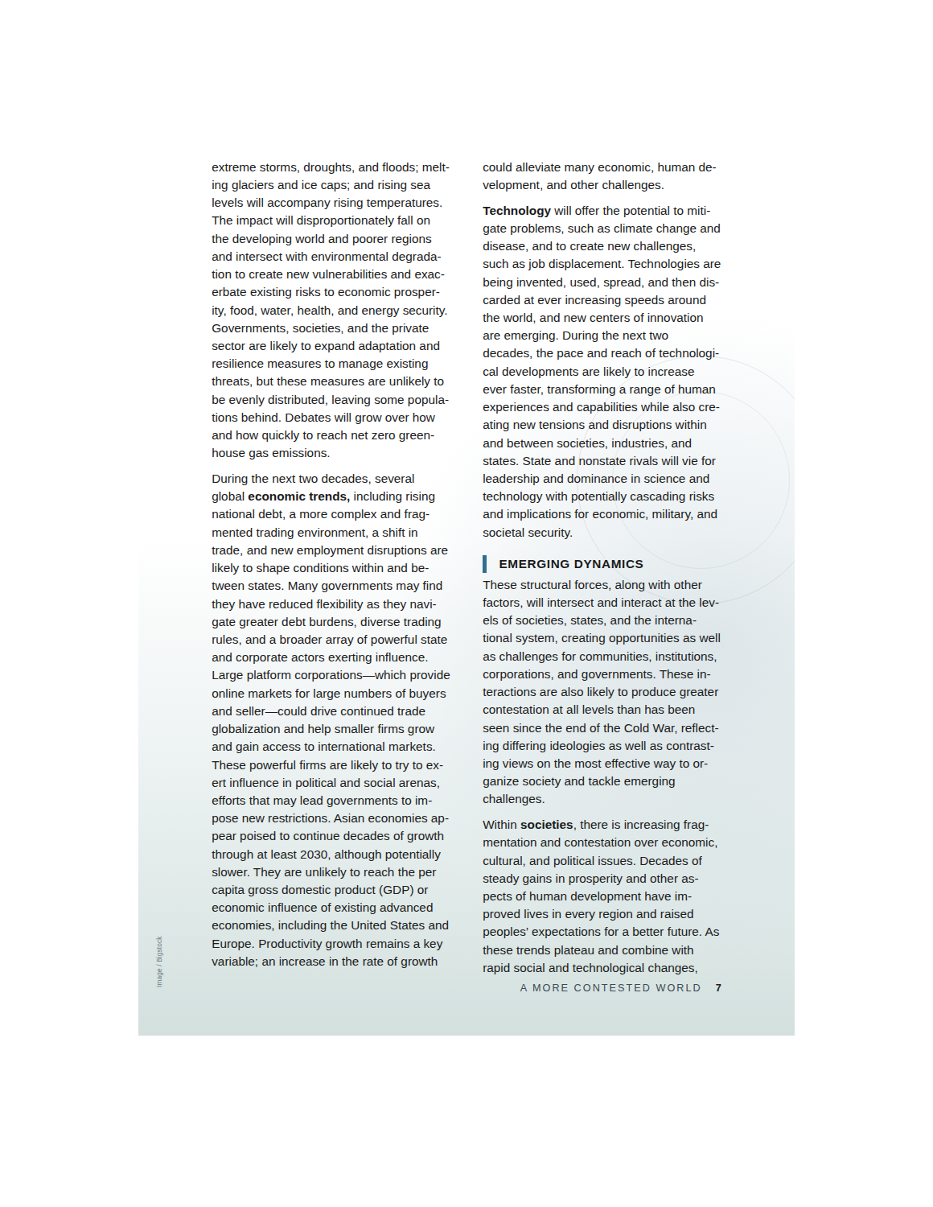extreme storms, droughts, and floods; melting glaciers and ice caps; and rising sea levels will accompany rising temperatures. The impact will disproportionately fall on the developing world and poorer regions and intersect with environmental degradation to create new vulnerabilities and exacerbate existing risks to economic prosperity, food, water, health, and energy security. Governments, societies, and the private sector are likely to expand adaptation and resilience measures to manage existing threats, but these measures are unlikely to be evenly distributed, leaving some populations behind. Debates will grow over how and how quickly to reach net zero greenhouse gas emissions.
During the next two decades, several global economic trends, including rising national debt, a more complex and fragmented trading environment, a shift in trade, and new employment disruptions are likely to shape conditions within and between states. Many governments may find they have reduced flexibility as they navigate greater debt burdens, diverse trading rules, and a broader array of powerful state and corporate actors exerting influence. Large platform corporations—which provide online markets for large numbers of buyers and seller—could drive continued trade globalization and help smaller firms grow and gain access to international markets. These powerful firms are likely to try to exert influence in political and social arenas, efforts that may lead governments to impose new restrictions. Asian economies appear poised to continue decades of growth through at least 2030, although potentially slower. They are unlikely to reach the per capita gross domestic product (GDP) or economic influence of existing advanced economies, including the United States and Europe. Productivity growth remains a key variable; an increase in the rate of growth could alleviate many economic, human development, and other challenges.
Technology will offer the potential to mitigate problems, such as climate change and disease, and to create new challenges, such as job displacement. Technologies are being invented, used, spread, and then discarded at ever increasing speeds around the world, and new centers of innovation are emerging. During the next two decades, the pace and reach of technological developments are likely to increase ever faster, transforming a range of human experiences and capabilities while also creating new tensions and disruptions within and between societies, industries, and states. State and nonstate rivals will vie for leadership and dominance in science and technology with potentially cascading risks and implications for economic, military, and societal security.
Emerging Dynamics
These structural forces, along with other factors, will intersect and interact at the levels of societies, states, and the international system, creating opportunities as well as challenges for communities, institutions, corporations, and governments. These interactions are also likely to produce greater contestation at all levels than has been seen since the end of the Cold War, reflecting differing ideologies as well as contrasting views on the most effective way to organize society and tackle emerging challenges.
Within societies, there is increasing fragmentation and contestation over economic, cultural, and political issues. Decades of steady gains in prosperity and other aspects of human development have improved lives in every region and raised peoples’ expectations for a better future. As these trends plateau and combine with rapid social and technological changes,
A MORE CONTESTED WORLD 7
Image / Bigstock